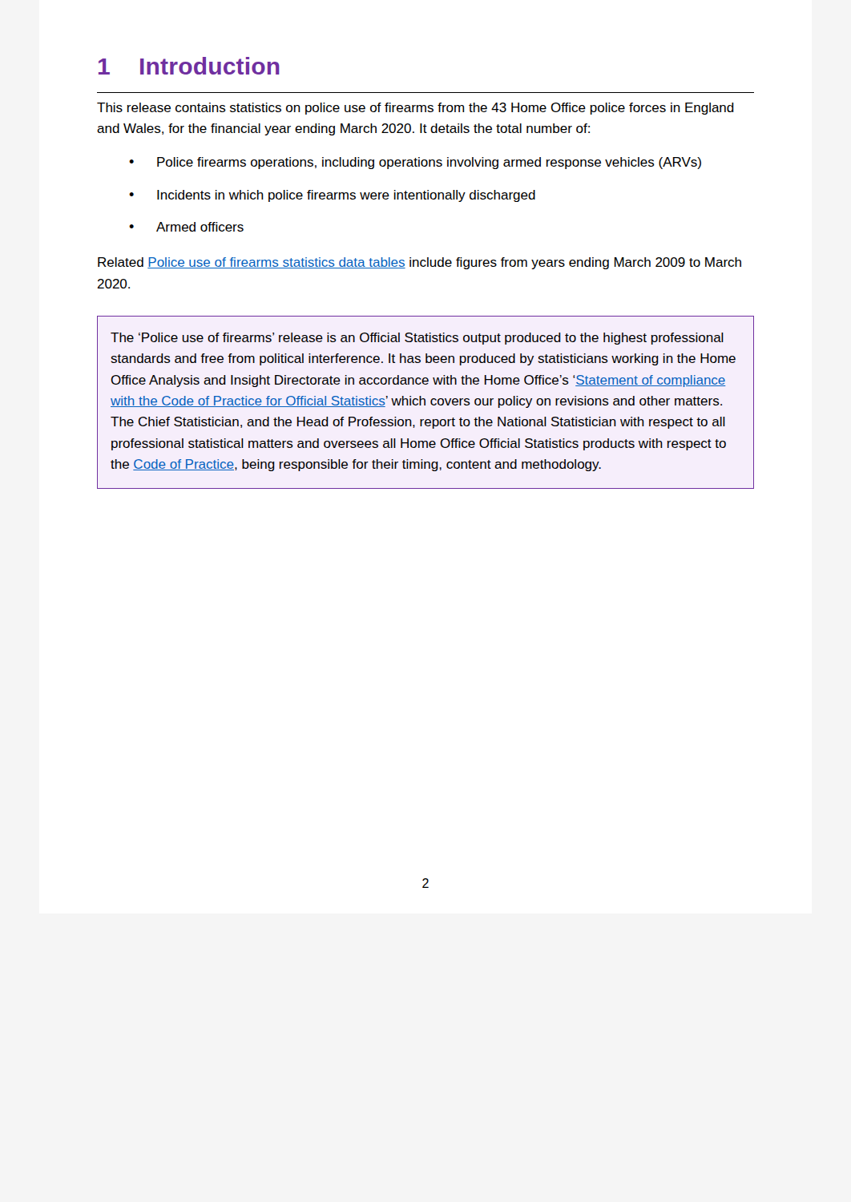1 Introduction
This release contains statistics on police use of firearms from the 43 Home Office police forces in England and Wales, for the financial year ending March 2020. It details the total number of:
Police firearms operations, including operations involving armed response vehicles (ARVs)
Incidents in which police firearms were intentionally discharged
Armed officers
Related Police use of firearms statistics data tables include figures from years ending March 2009 to March 2020.
The ‘Police use of firearms’ release is an Official Statistics output produced to the highest professional standards and free from political interference. It has been produced by statisticians working in the Home Office Analysis and Insight Directorate in accordance with the Home Office’s ‘Statement of compliance with the Code of Practice for Official Statistics’ which covers our policy on revisions and other matters. The Chief Statistician, and the Head of Profession, report to the National Statistician with respect to all professional statistical matters and oversees all Home Office Official Statistics products with respect to the Code of Practice, being responsible for their timing, content and methodology.
2